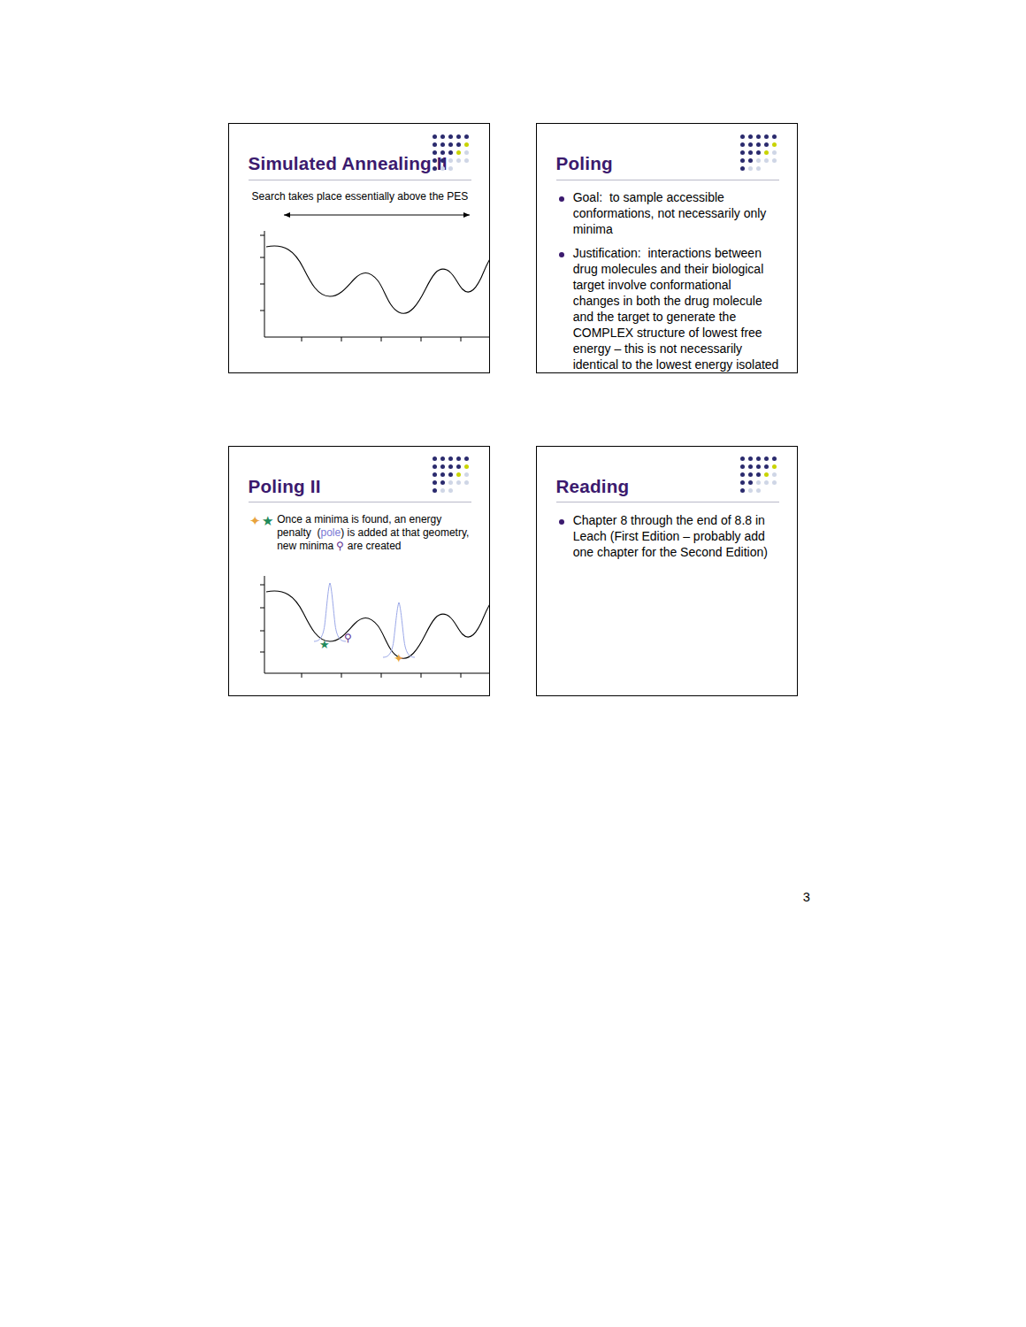Simulated Annealing II
Search takes place essentially above the PES
Poling
Goal: to sample accessible conformations, not necessarily only minima
Justification: interactions between drug molecules and their biological target involve conformational changes in both the drug molecule and the target to generate the COMPLEX structure of lowest free energy – this is not necessarily identical to the lowest energy isolated structure
Poling II
✦★ Once a minima is found, an energy penalty (pole) is added at that geometry, new minima ⚲ are created
★ ⚲ ✦
Reading
Chapter 8 through the end of 8.8 in Leach (First Edition – probably add one chapter for the Second Edition)
3